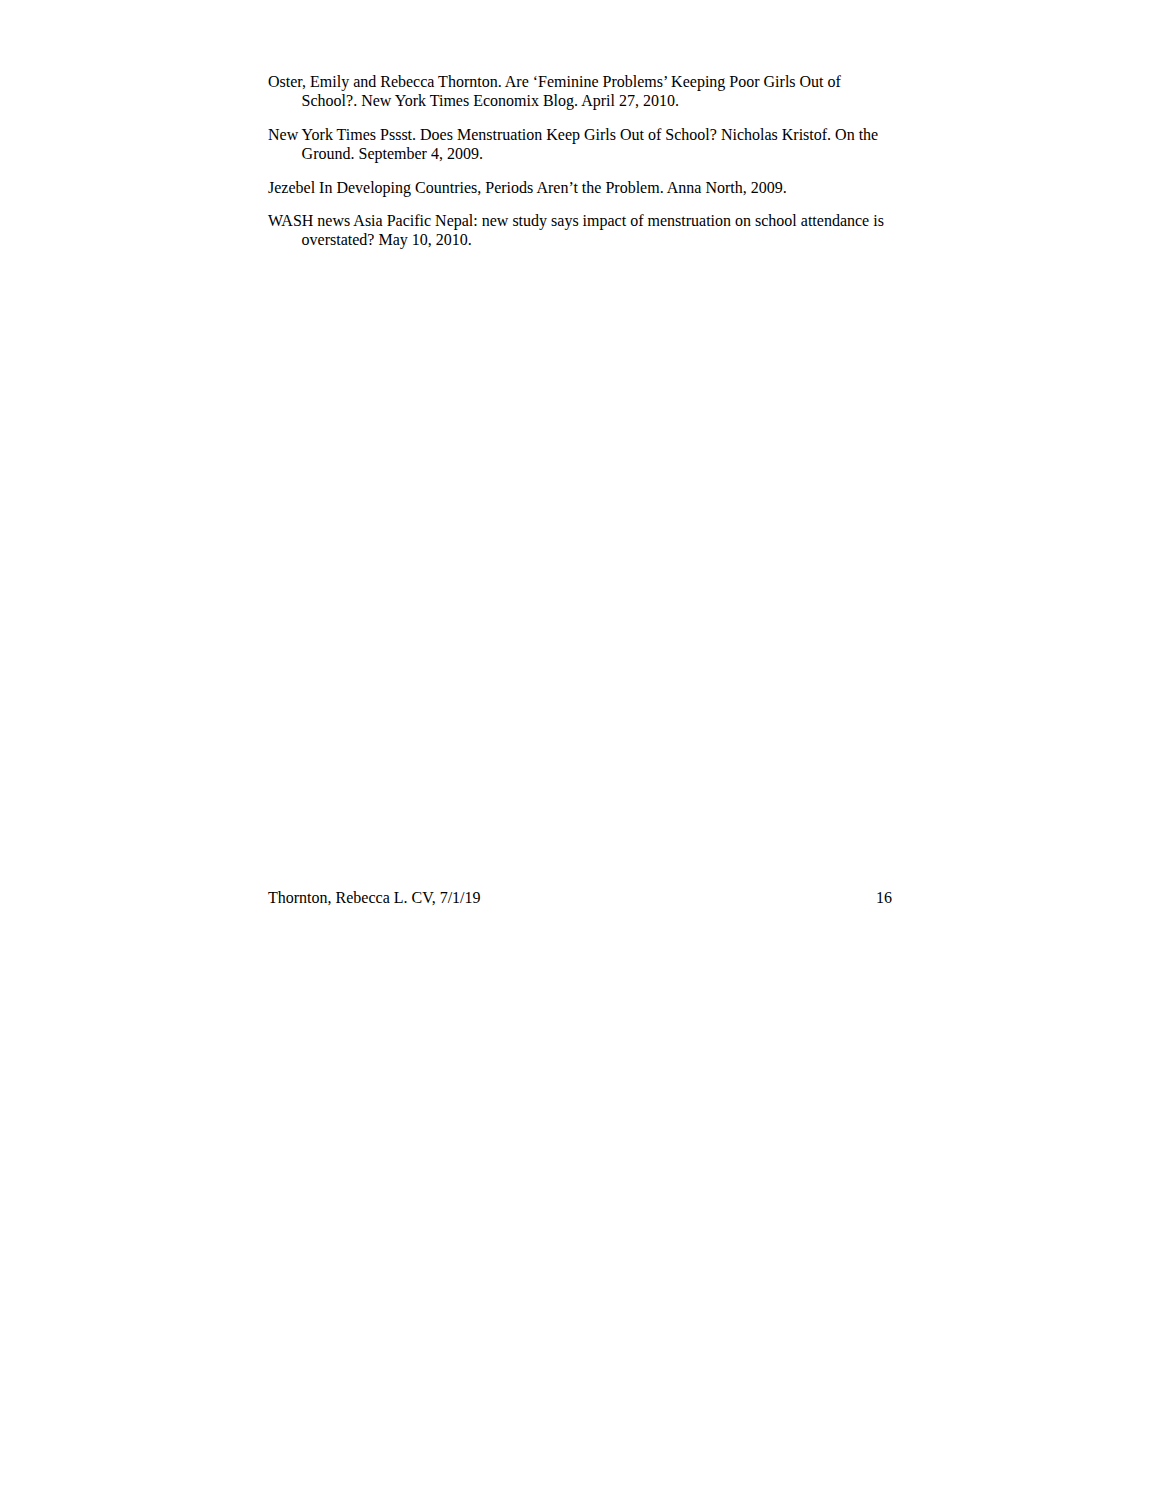Oster, Emily and Rebecca Thornton. Are ‘Feminine Problems’ Keeping Poor Girls Out of School?. New York Times Economix Blog. April 27, 2010.
New York Times Pssst. Does Menstruation Keep Girls Out of School? Nicholas Kristof. On the Ground. September 4, 2009.
Jezebel In Developing Countries, Periods Aren’t the Problem. Anna North, 2009.
WASH news Asia Pacific Nepal: new study says impact of menstruation on school attendance is overstated? May 10, 2010.
Thornton, Rebecca L. CV, 7/1/19 16